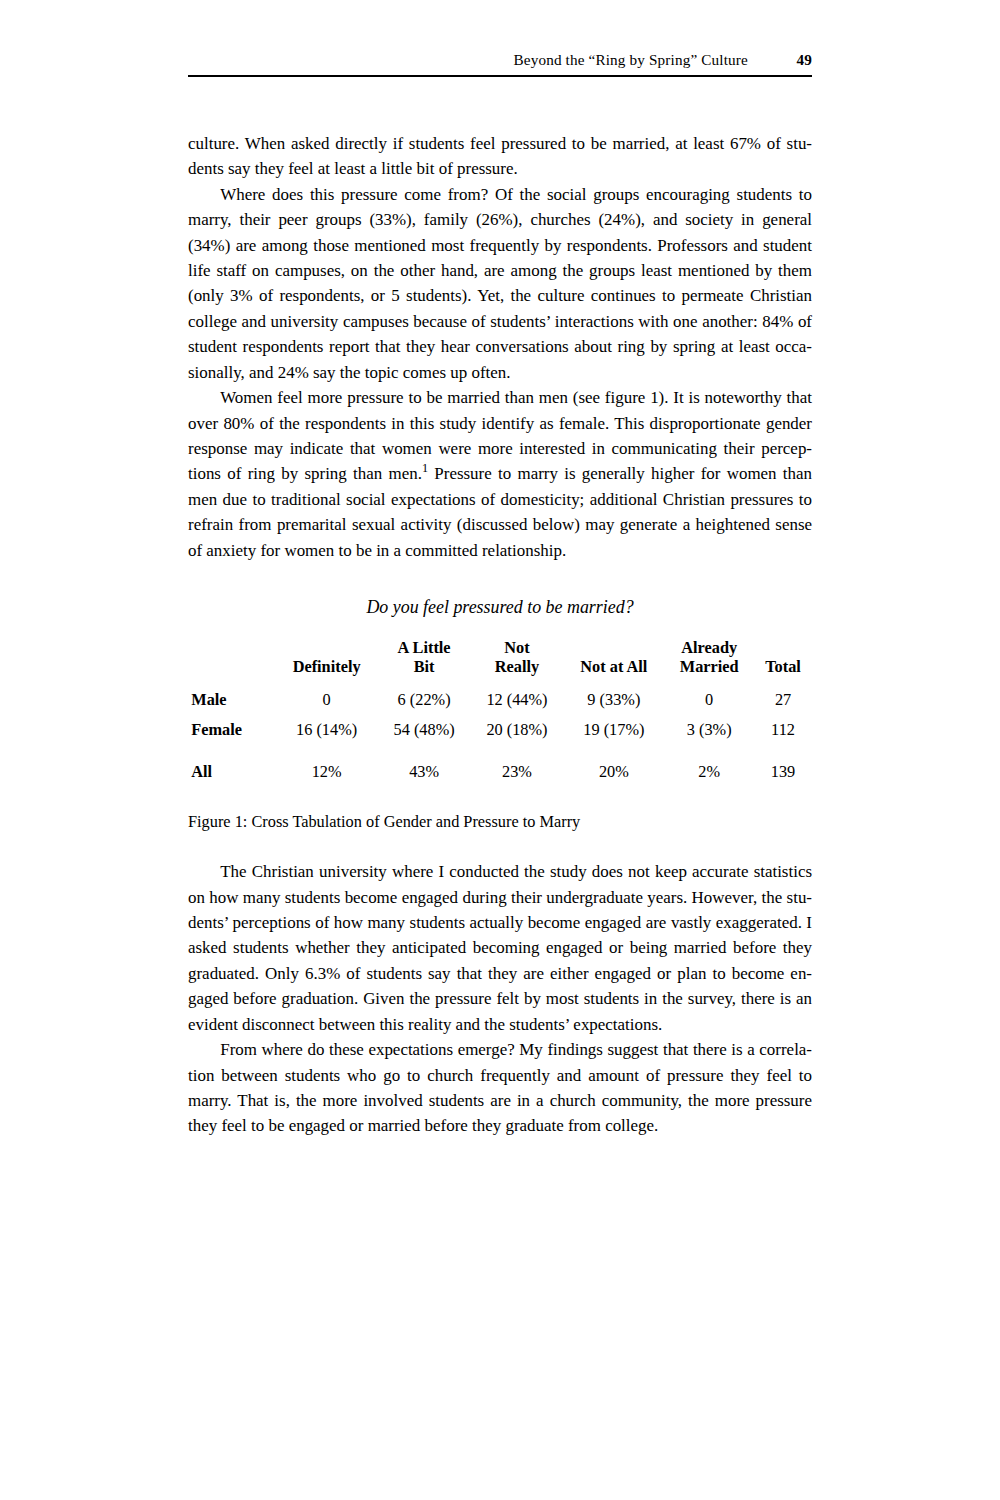Beyond the “Ring by Spring” Culture 49
culture. When asked directly if students feel pressured to be married, at least 67% of students say they feel at least a little bit of pressure.
Where does this pressure come from? Of the social groups encouraging students to marry, their peer groups (33%), family (26%), churches (24%), and society in general (34%) are among those mentioned most frequently by respondents. Professors and student life staff on campuses, on the other hand, are among the groups least mentioned by them (only 3% of respondents, or 5 students). Yet, the culture continues to permeate Christian college and university campuses because of students’ interactions with one another: 84% of student respondents report that they hear conversations about ring by spring at least occasionally, and 24% say the topic comes up often.
Women feel more pressure to be married than men (see figure 1). It is noteworthy that over 80% of the respondents in this study identify as female. This disproportionate gender response may indicate that women were more interested in communicating their perceptions of ring by spring than men.1 Pressure to marry is generally higher for women than men due to traditional social expectations of domesticity; additional Christian pressures to refrain from premarital sexual activity (discussed below) may generate a heightened sense of anxiety for women to be in a committed relationship.
Do you feel pressured to be married?
| | Definitely | A Little Bit | Not Really | Not at All | Already Married | Total |
| --- | --- | --- | --- | --- | --- | --- |
| Male | 0 | 6 (22%) | 12 (44%) | 9 (33%) | 0 | 27 |
| Female | 16 (14%) | 54 (48%) | 20 (18%) | 19 (17%) | 3 (3%) | 112 |
| All | 12% | 43% | 23% | 20% | 2% | 139 |
Figure 1: Cross Tabulation of Gender and Pressure to Marry
The Christian university where I conducted the study does not keep accurate statistics on how many students become engaged during their undergraduate years. However, the students’ perceptions of how many students actually become engaged are vastly exaggerated. I asked students whether they anticipated becoming engaged or being married before they graduated. Only 6.3% of students say that they are either engaged or plan to become engaged before graduation. Given the pressure felt by most students in the survey, there is an evident disconnect between this reality and the students’ expectations.
From where do these expectations emerge? My findings suggest that there is a correlation between students who go to church frequently and amount of pressure they feel to marry. That is, the more involved students are in a church community, the more pressure they feel to be engaged or married before they graduate from college.